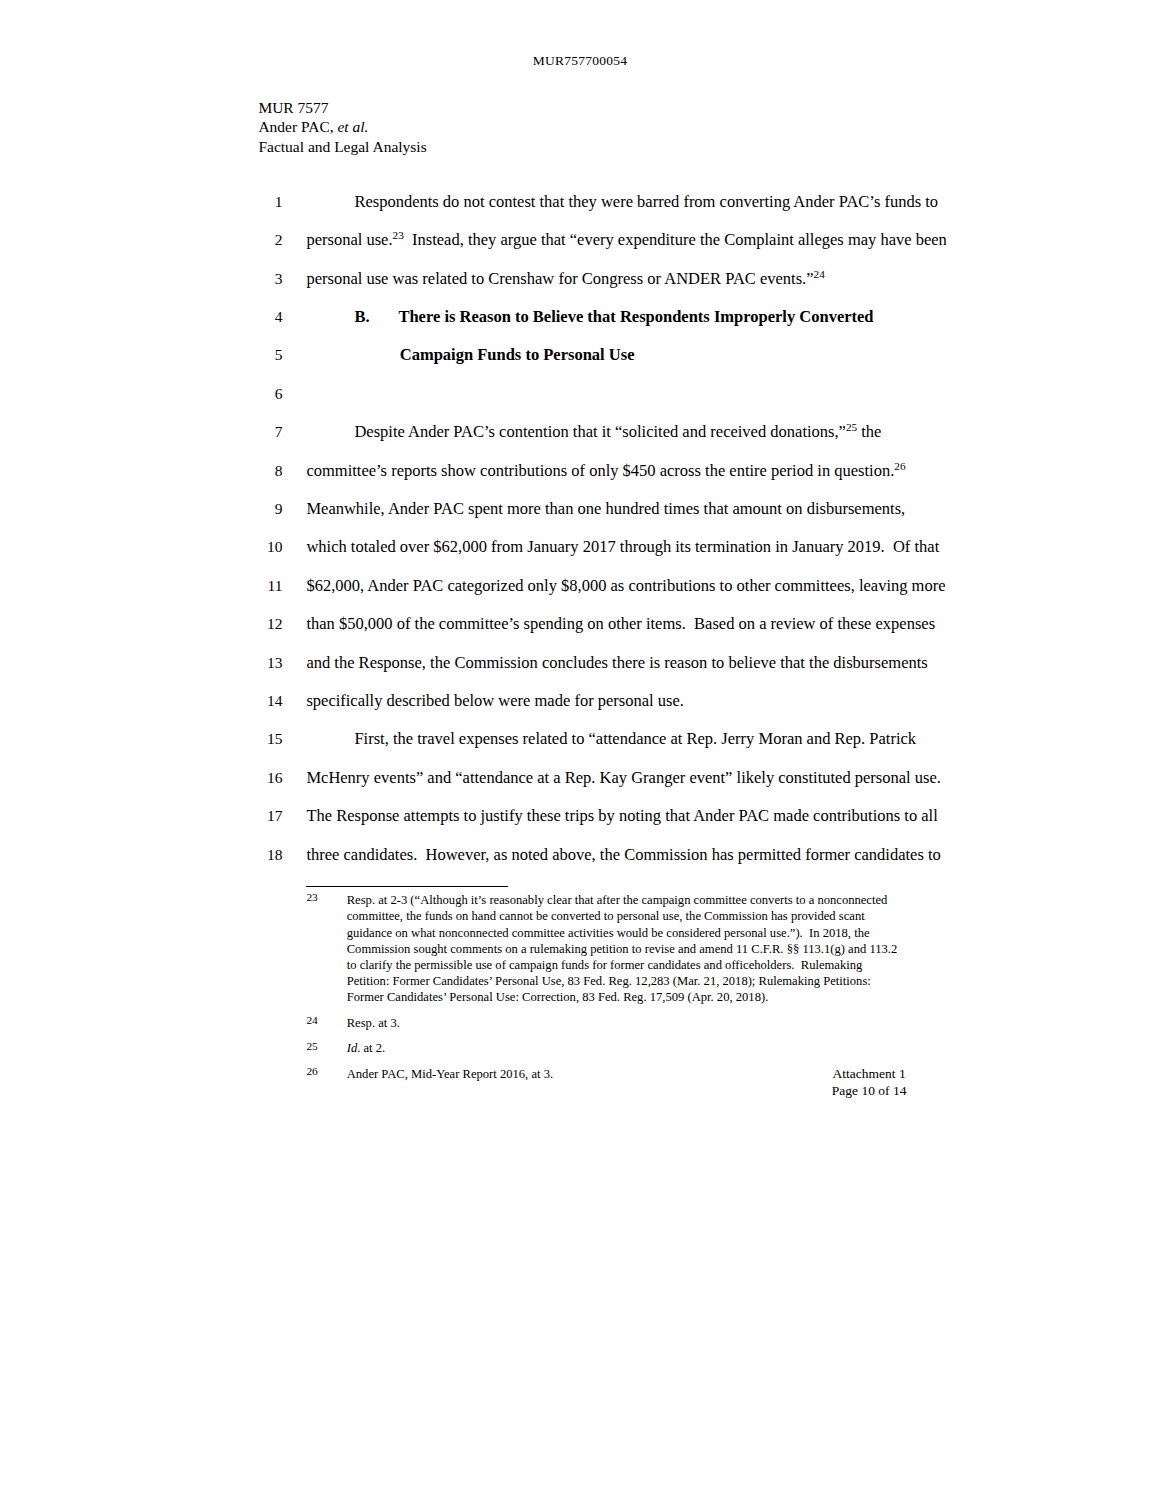MUR757700054
MUR 7577
Ander PAC, et al.
Factual and Legal Analysis
Respondents do not contest that they were barred from converting Ander PAC’s funds to
personal use.23 Instead, they argue that “every expenditure the Complaint alleges may have been
personal use was related to Crenshaw for Congress or ANDER PAC events.”24
B. There is Reason to Believe that Respondents Improperly Converted
Campaign Funds to Personal Use
Despite Ander PAC’s contention that it “solicited and received donations,”25 the
committee’s reports show contributions of only $450 across the entire period in question.26
Meanwhile, Ander PAC spent more than one hundred times that amount on disbursements,
which totaled over $62,000 from January 2017 through its termination in January 2019. Of that
$62,000, Ander PAC categorized only $8,000 as contributions to other committees, leaving more
than $50,000 of the committee’s spending on other items. Based on a review of these expenses
and the Response, the Commission concludes there is reason to believe that the disbursements
specifically described below were made for personal use.
First, the travel expenses related to “attendance at Rep. Jerry Moran and Rep. Patrick
McHenry events” and “attendance at a Rep. Kay Granger event” likely constituted personal use.
The Response attempts to justify these trips by noting that Ander PAC made contributions to all
three candidates. However, as noted above, the Commission has permitted former candidates to
23 Resp. at 2-3 (“Although it’s reasonably clear that after the campaign committee converts to a nonconnected committee, the funds on hand cannot be converted to personal use, the Commission has provided scant guidance on what nonconnected committee activities would be considered personal use.”). In 2018, the Commission sought comments on a rulemaking petition to revise and amend 11 C.F.R. §§ 113.1(g) and 113.2 to clarify the permissible use of campaign funds for former candidates and officeholders. Rulemaking Petition: Former Candidates’ Personal Use, 83 Fed. Reg. 12,283 (Mar. 21, 2018); Rulemaking Petitions: Former Candidates’ Personal Use: Correction, 83 Fed. Reg. 17,509 (Apr. 20, 2018).
24 Resp. at 3.
25 Id. at 2.
26 Ander PAC, Mid-Year Report 2016, at 3.
Attachment 1
Page 10 of 14